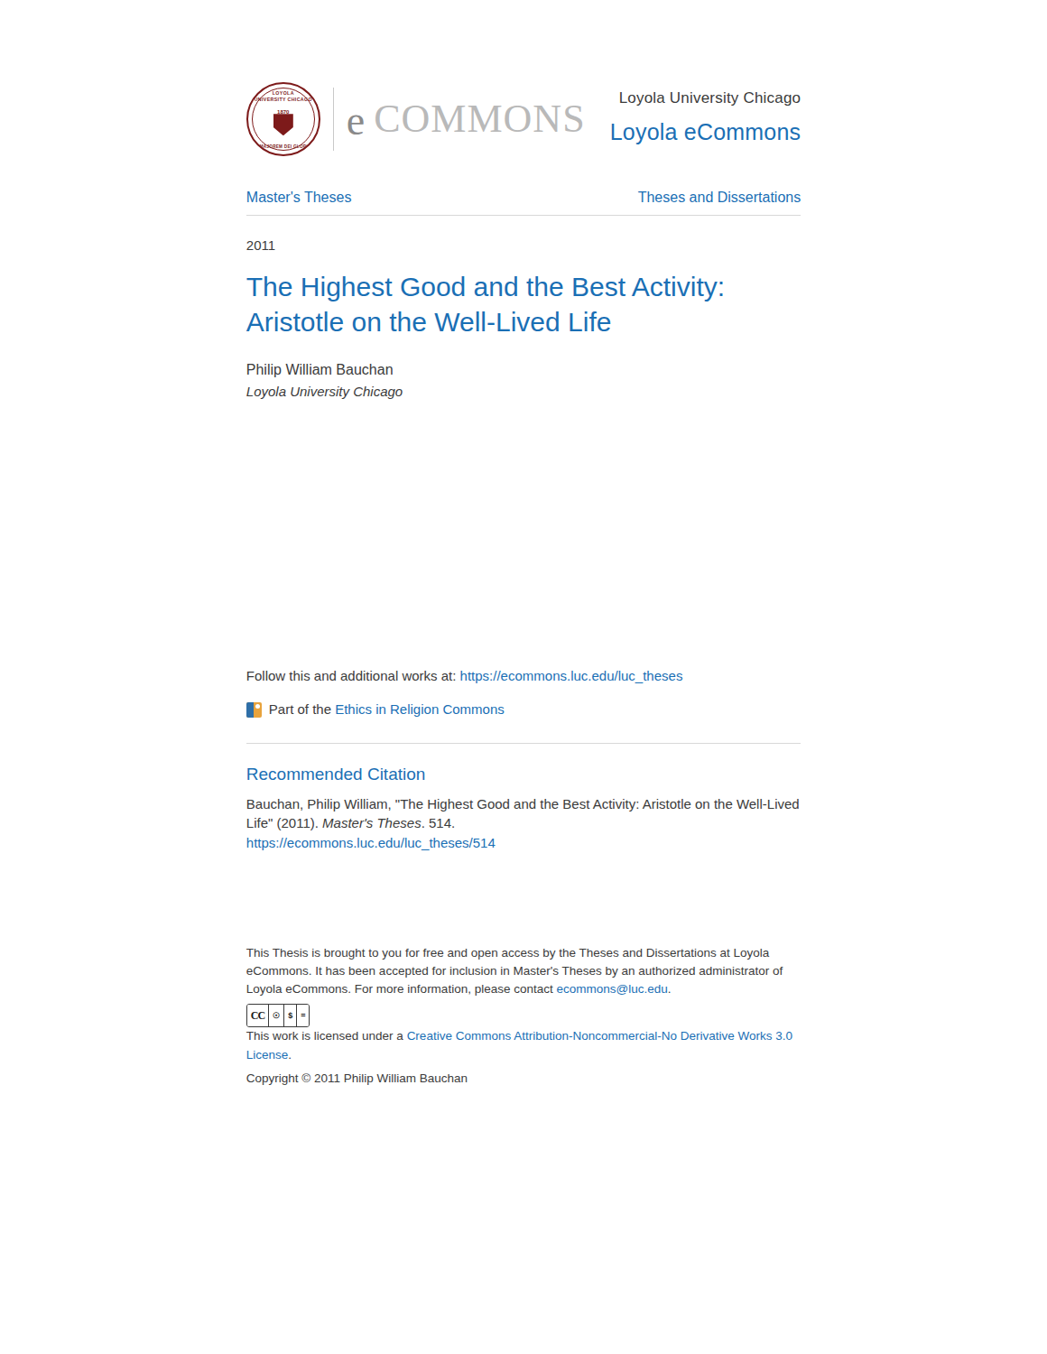Loyola
University Chicago
1870
Ad Majorem Dei Gloriam
eCommons
Loyola University Chicago
Loyola eCommons
Master's Theses
Theses and Dissertations
2011
The Highest Good and the Best Activity: Aristotle on the Well-Lived Life
Philip William Bauchan
Loyola University Chicago
Follow this and additional works at: https://ecommons.luc.edu/luc_theses
Part of the Ethics in Religion Commons
Recommended Citation
Bauchan, Philip William, "The Highest Good and the Best Activity: Aristotle on the Well-Lived Life" (2011). Master's Theses. 514.
https://ecommons.luc.edu/luc_theses/514
This Thesis is brought to you for free and open access by the Theses and Dissertations at Loyola eCommons. It has been accepted for inclusion in Master's Theses by an authorized administrator of Loyola eCommons. For more information, please contact ecommons@luc.edu.
CC ☉ $ =
This work is licensed under a Creative Commons Attribution-Noncommercial-No Derivative Works 3.0 License.
Copyright © 2011 Philip William Bauchan